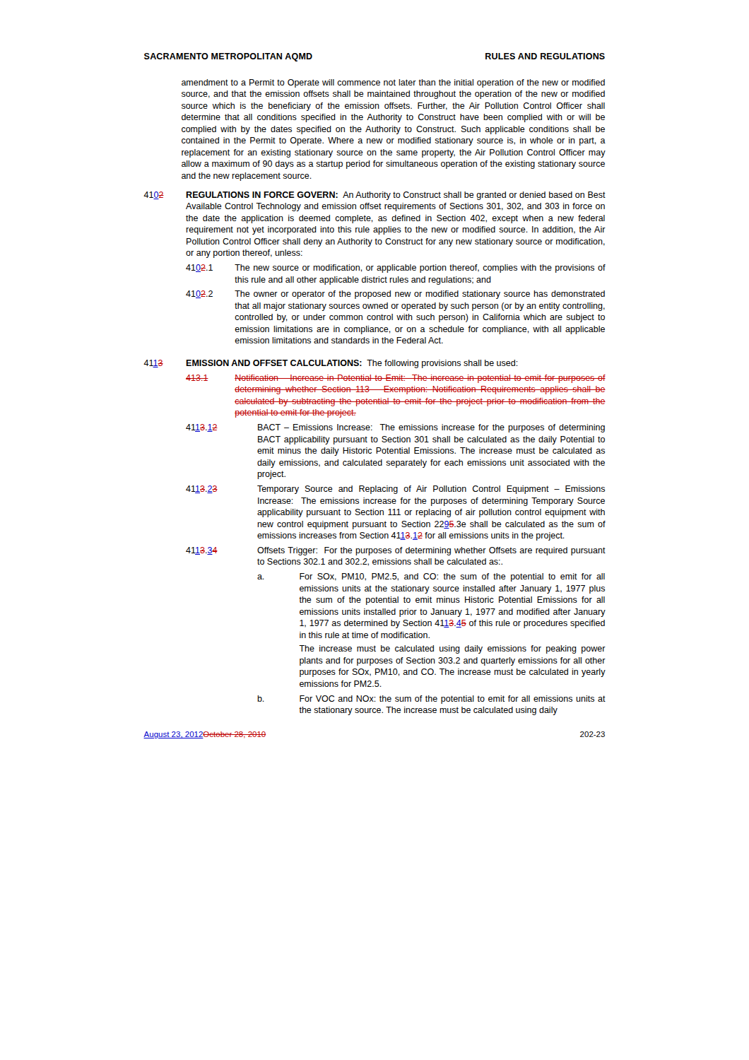SACRAMENTO METROPOLITAN AQMD
RULES AND REGULATIONS
amendment to a Permit to Operate will commence not later than the initial operation of the new or modified source, and that the emission offsets shall be maintained throughout the operation of the new or modified source which is the beneficiary of the emission offsets. Further, the Air Pollution Control Officer shall determine that all conditions specified in the Authority to Construct have been complied with or will be complied with by the dates specified on the Authority to Construct. Such applicable conditions shall be contained in the Permit to Operate. Where a new or modified stationary source is, in whole or in part, a replacement for an existing stationary source on the same property, the Air Pollution Control Officer may allow a maximum of 90 days as a startup period for simultaneous operation of the existing stationary source and the new replacement source.
4102
REGULATIONS IN FORCE GOVERN: An Authority to Construct shall be granted or denied based on Best Available Control Technology and emission offset requirements of Sections 301, 302, and 303 in force on the date the application is deemed complete, as defined in Section 402, except when a new federal requirement not yet incorporated into this rule applies to the new or modified source. In addition, the Air Pollution Control Officer shall deny an Authority to Construct for any new stationary source or modification, or any portion thereof, unless:
4102.1
The new source or modification, or applicable portion thereof, complies with the provisions of this rule and all other applicable district rules and regulations; and
4102.2
The owner or operator of the proposed new or modified stationary source has demonstrated that all major stationary sources owned or operated by such person (or by an entity controlling, controlled by, or under common control with such person) in California which are subject to emission limitations are in compliance, or on a schedule for compliance, with all applicable emission limitations and standards in the Federal Act.
4113
EMISSION AND OFFSET CALCULATIONS: The following provisions shall be used:
413.1
Notification – Increase in Potential to Emit: The increase in potential to emit for purposes of determining whether Section 113 – Exemption: Notification Requirements applies shall be calculated by subtracting the potential to emit for the project prior to modification from the potential to emit for the project.
4113.12
BACT – Emissions Increase: The emissions increase for the purposes of determining BACT applicability pursuant to Section 301 shall be calculated as the daily Potential to emit minus the daily Historic Potential Emissions. The increase must be calculated as daily emissions, and calculated separately for each emissions unit associated with the project.
4113.23
Temporary Source and Replacing of Air Pollution Control Equipment – Emissions Increase: The emissions increase for the purposes of determining Temporary Source applicability pursuant to Section 111 or replacing of air pollution control equipment with new control equipment pursuant to Section 2295.3e shall be calculated as the sum of emissions increases from Section 4113.12 for all emissions units in the project.
4113.34
Offsets Trigger: For the purposes of determining whether Offsets are required pursuant to Sections 302.1 and 302.2, emissions shall be calculated as:.
a.
For SOx, PM10, PM2.5, and CO: the sum of the potential to emit for all emissions units at the stationary source installed after January 1, 1977 plus the sum of the potential to emit minus Historic Potential Emissions for all emissions units installed prior to January 1, 1977 and modified after January 1, 1977 as determined by Section 4113.45 of this rule or procedures specified in this rule at time of modification.
The increase must be calculated using daily emissions for peaking power plants and for purposes of Section 303.2 and quarterly emissions for all other purposes for SOx, PM10, and CO. The increase must be calculated in yearly emissions for PM2.5.
b.
For VOC and NOx: the sum of the potential to emit for all emissions units at the stationary source. The increase must be calculated using daily
August 23, 2012 October 28, 2010
202-23